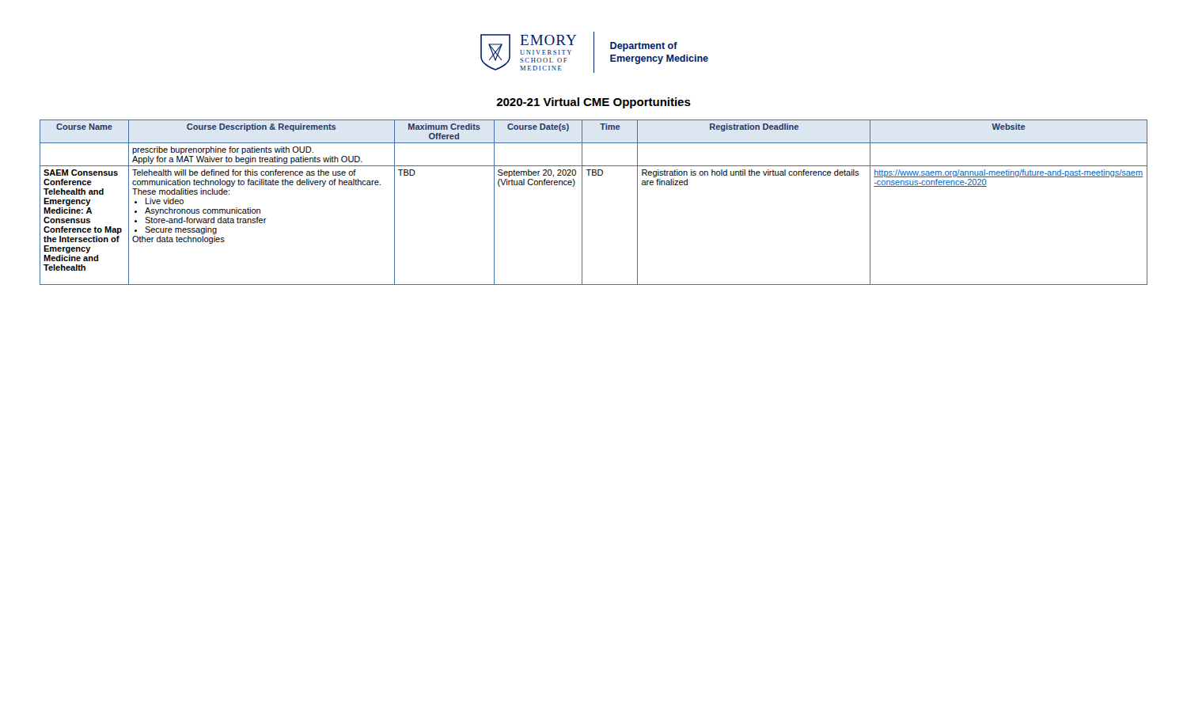EMORY
UNIVERSITY
SCHOOL OF
MEDICINE
Department of
Emergency Medicine
2020-21 Virtual CME Opportunities
| Course Name | Course Description & Requirements | Maximum Credits Offered | Course Date(s) | Time | Registration Deadline | Website |
| --- | --- | --- | --- | --- | --- | --- |
| | prescribe buprenorphine for patients with OUD. Apply for a MAT Waiver to begin treating patients with OUD. | | | | | |
| SAEM Consensus Conference Telehealth and Emergency Medicine: A Consensus Conference to Map the Intersection of Emergency Medicine and Telehealth | Telehealth will be defined for this conference as the use of communication technology to facilitate the delivery of healthcare. These modalities include: Live video Asynchronous communication Store-and-forward data transfer Secure messaging Other data technologies | TBD | September 20, 2020 (Virtual Conference) | TBD | Registration is on hold until the virtual conference details are finalized | https://www.saem.org/annual-meeting/future-and-past-meetings/saem-consensus-conference-2020 |